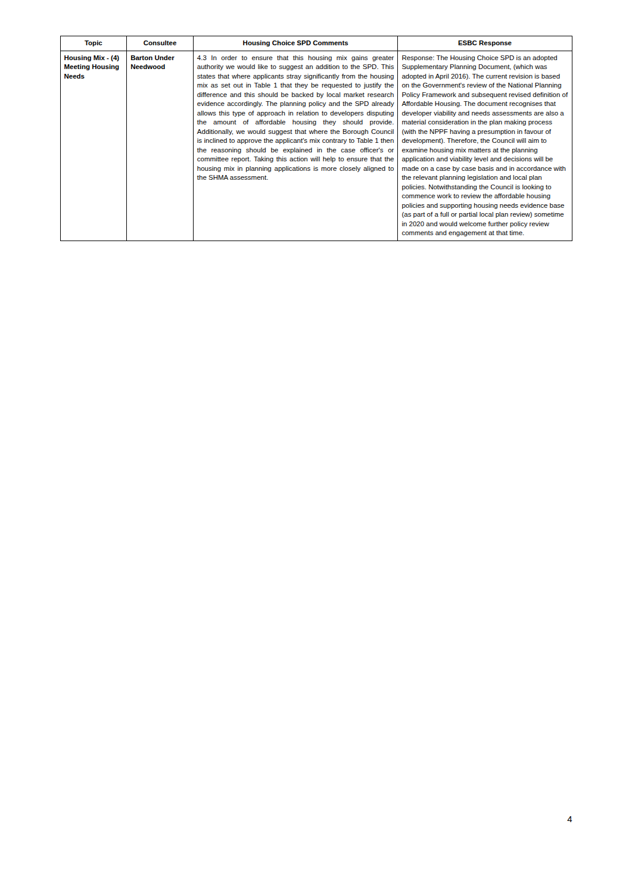| Topic | Consultee | Housing Choice SPD Comments | ESBC Response |
| --- | --- | --- | --- |
| Housing Mix - (4) Meeting Housing Needs | Barton Under Needwood | 4.3 In order to ensure that this housing mix gains greater authority we would like to suggest an addition to the SPD. This states that where applicants stray significantly from the housing mix as set out in Table 1 that they be requested to justify the difference and this should be backed by local market research evidence accordingly. The planning policy and the SPD already allows this type of approach in relation to developers disputing the amount of affordable housing they should provide. Additionally, we would suggest that where the Borough Council is inclined to approve the applicant's mix contrary to Table 1 then the reasoning should be explained in the case officer's or committee report. Taking this action will help to ensure that the housing mix in planning applications is more closely aligned to the SHMA assessment. | Response: The Housing Choice SPD is an adopted Supplementary Planning Document, (which was adopted in April 2016). The current revision is based on the Government's review of the National Planning Policy Framework and subsequent revised definition of Affordable Housing. The document recognises that developer viability and needs assessments are also a material consideration in the plan making process (with the NPPF having a presumption in favour of development). Therefore, the Council will aim to examine housing mix matters at the planning application and viability level and decisions will be made on a case by case basis and in accordance with the relevant planning legislation and local plan policies. Notwithstanding the Council is looking to commence work to review the affordable housing policies and supporting housing needs evidence base (as part of a full or partial local plan review) sometime in 2020 and would welcome further policy review comments and engagement at that time. |
4